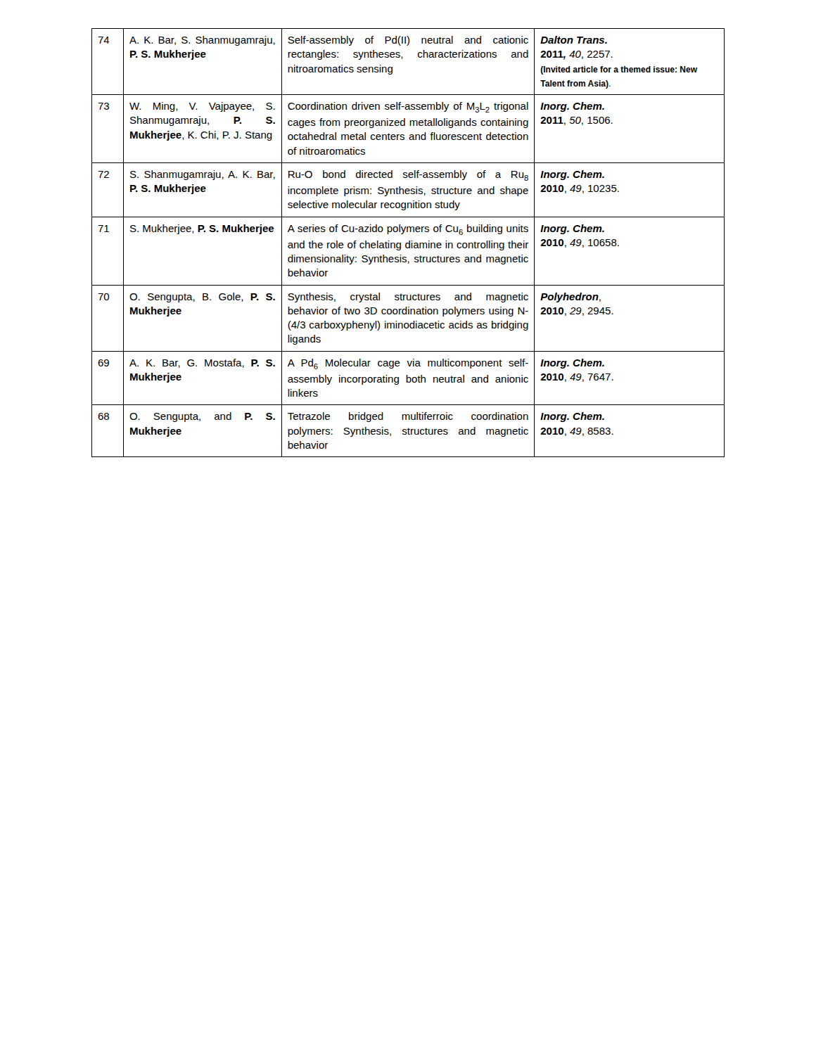| 74 | A. K. Bar, S. Shanmugamraju, P. S. Mukherjee | Self-assembly of Pd(II) neutral and cationic rectangles: syntheses, characterizations and nitroaromatics sensing | Dalton Trans. 2011 , 40 , 2257. (Invited article for a themed issue: New Talent from Asia) . |
| 73 | W. Ming, V. Vajpayee, S. Shanmugamraju, P. S. Mukherjee , K. Chi, P. J. Stang | Coordination driven self-assembly of M 3 L 2 trigonal cages from preorganized metalloligands containing octahedral metal centers and fluorescent detection of nitroaromatics | Inorg. Chem. 2011 , 50 , 1506. |
| 72 | S. Shanmugamraju, A. K. Bar, P. S. Mukherjee | Ru-O bond directed self-assembly of a Ru 8 incomplete prism: Synthesis, structure and shape selective molecular recognition study | Inorg. Chem. 2010 , 49 , 10235. |
| 71 | S. Mukherjee, P. S. Mukherjee | A series of Cu-azido polymers of Cu 6 building units and the role of chelating diamine in controlling their dimensionality: Synthesis, structures and magnetic behavior | Inorg. Chem. 2010 , 49 , 10658. |
| 70 | O. Sengupta, B. Gole, P. S. Mukherjee | Synthesis, crystal structures and magnetic behavior of two 3D coordination polymers using N-(4/3 carboxyphenyl) iminodiacetic acids as bridging ligands | Polyhedron , 2010 , 29 , 2945. |
| 69 | A. K. Bar, G. Mostafa, P. S. Mukherjee | A Pd 6 Molecular cage via multicomponent self-assembly incorporating both neutral and anionic linkers | Inorg. Chem. 2010 , 49 , 7647. |
| 68 | O. Sengupta, and P. S. Mukherjee | Tetrazole bridged multiferroic coordination polymers: Synthesis, structures and magnetic behavior | Inorg. Chem. 2010 , 49 , 8583. |